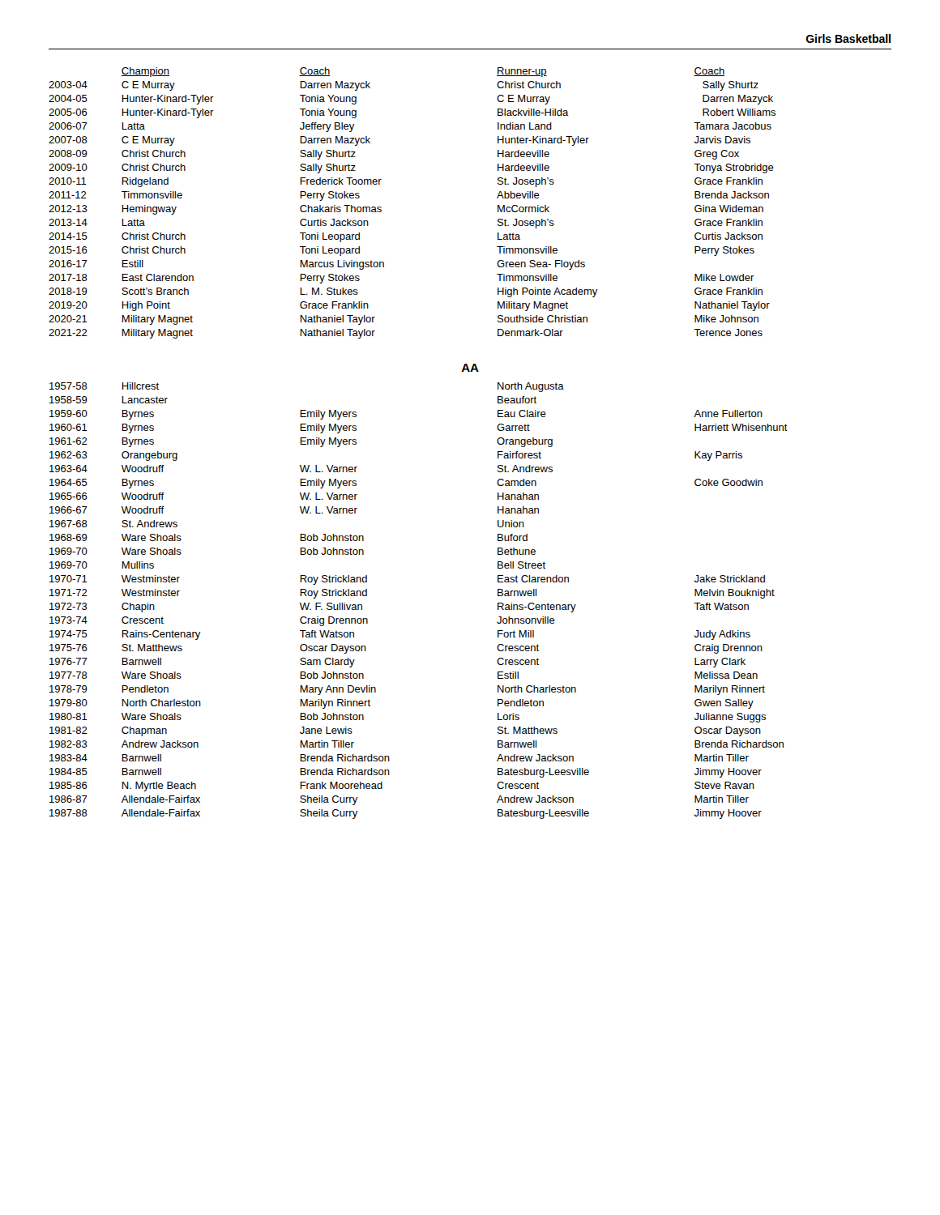Girls Basketball
| | Champion | Coach | Runner-up | Coach |
| --- | --- | --- | --- | --- |
| 2003-04 | C E Murray | Darren Mazyck | Christ Church | Sally Shurtz |
| 2004-05 | Hunter-Kinard-Tyler | Tonia Young | C E Murray | Darren Mazyck |
| 2005-06 | Hunter-Kinard-Tyler | Tonia Young | Blackville-Hilda | Robert Williams |
| 2006-07 | Latta | Jeffery Bley | Indian Land | Tamara Jacobus |
| 2007-08 | C E Murray | Darren Mazyck | Hunter-Kinard-Tyler | Jarvis Davis |
| 2008-09 | Christ Church | Sally Shurtz | Hardeeville | Greg Cox |
| 2009-10 | Christ Church | Sally Shurtz | Hardeeville | Tonya Strobridge |
| 2010-11 | Ridgeland | Frederick Toomer | St. Joseph’s | Grace Franklin |
| 2011-12 | Timmonsville | Perry Stokes | Abbeville | Brenda Jackson |
| 2012-13 | Hemingway | Chakaris Thomas | McCormick | Gina Wideman |
| 2013-14 | Latta | Curtis Jackson | St. Joseph’s | Grace Franklin |
| 2014-15 | Christ Church | Toni Leopard | Latta | Curtis Jackson |
| 2015-16 | Christ Church | Toni Leopard | Timmonsville | Perry Stokes |
| 2016-17 | Estill | Marcus Livingston | Green Sea- Floyds | |
| 2017-18 | East Clarendon | Perry Stokes | Timmonsville | Mike Lowder |
| 2018-19 | Scott’s Branch | L. M. Stukes | High Pointe Academy | Grace Franklin |
| 2019-20 | High Point | Grace Franklin | Military Magnet | Nathaniel Taylor |
| 2020-21 | Military Magnet | Nathaniel Taylor | Southside Christian | Mike Johnson |
| 2021-22 | Military Magnet | Nathaniel Taylor | Denmark-Olar | Terence Jones |
AA
| 1957-58 | Hillcrest | | North Augusta | |
| 1958-59 | Lancaster | | Beaufort | |
| 1959-60 | Byrnes | Emily Myers | Eau Claire | Anne Fullerton |
| 1960-61 | Byrnes | Emily Myers | Garrett | Harriett Whisenhunt |
| 1961-62 | Byrnes | Emily Myers | Orangeburg | |
| 1962-63 | Orangeburg | | Fairforest | Kay Parris |
| 1963-64 | Woodruff | W. L. Varner | St. Andrews | |
| 1964-65 | Byrnes | Emily Myers | Camden | Coke Goodwin |
| 1965-66 | Woodruff | W. L. Varner | Hanahan | |
| 1966-67 | Woodruff | W. L. Varner | Hanahan | |
| 1967-68 | St. Andrews | | Union | |
| 1968-69 | Ware Shoals | Bob Johnston | Buford | |
| 1969-70 | Ware Shoals | Bob Johnston | Bethune | |
| 1969-70 | Mullins | | Bell Street | |
| 1970-71 | Westminster | Roy Strickland | East Clarendon | Jake Strickland |
| 1971-72 | Westminster | Roy Strickland | Barnwell | Melvin Bouknight |
| 1972-73 | Chapin | W. F. Sullivan | Rains-Centenary | Taft Watson |
| 1973-74 | Crescent | Craig Drennon | Johnsonville | |
| 1974-75 | Rains-Centenary | Taft Watson | Fort Mill | Judy Adkins |
| 1975-76 | St. Matthews | Oscar Dayson | Crescent | Craig Drennon |
| 1976-77 | Barnwell | Sam Clardy | Crescent | Larry Clark |
| 1977-78 | Ware Shoals | Bob Johnston | Estill | Melissa Dean |
| 1978-79 | Pendleton | Mary Ann Devlin | North Charleston | Marilyn Rinnert |
| 1979-80 | North Charleston | Marilyn Rinnert | Pendleton | Gwen Salley |
| 1980-81 | Ware Shoals | Bob Johnston | Loris | Julianne Suggs |
| 1981-82 | Chapman | Jane Lewis | St. Matthews | Oscar Dayson |
| 1982-83 | Andrew Jackson | Martin Tiller | Barnwell | Brenda Richardson |
| 1983-84 | Barnwell | Brenda Richardson | Andrew Jackson | Martin Tiller |
| 1984-85 | Barnwell | Brenda Richardson | Batesburg-Leesville | Jimmy Hoover |
| 1985-86 | N. Myrtle Beach | Frank Moorehead | Crescent | Steve Ravan |
| 1986-87 | Allendale-Fairfax | Sheila Curry | Andrew Jackson | Martin Tiller |
| 1987-88 | Allendale-Fairfax | Sheila Curry | Batesburg-Leesville | Jimmy Hoover |